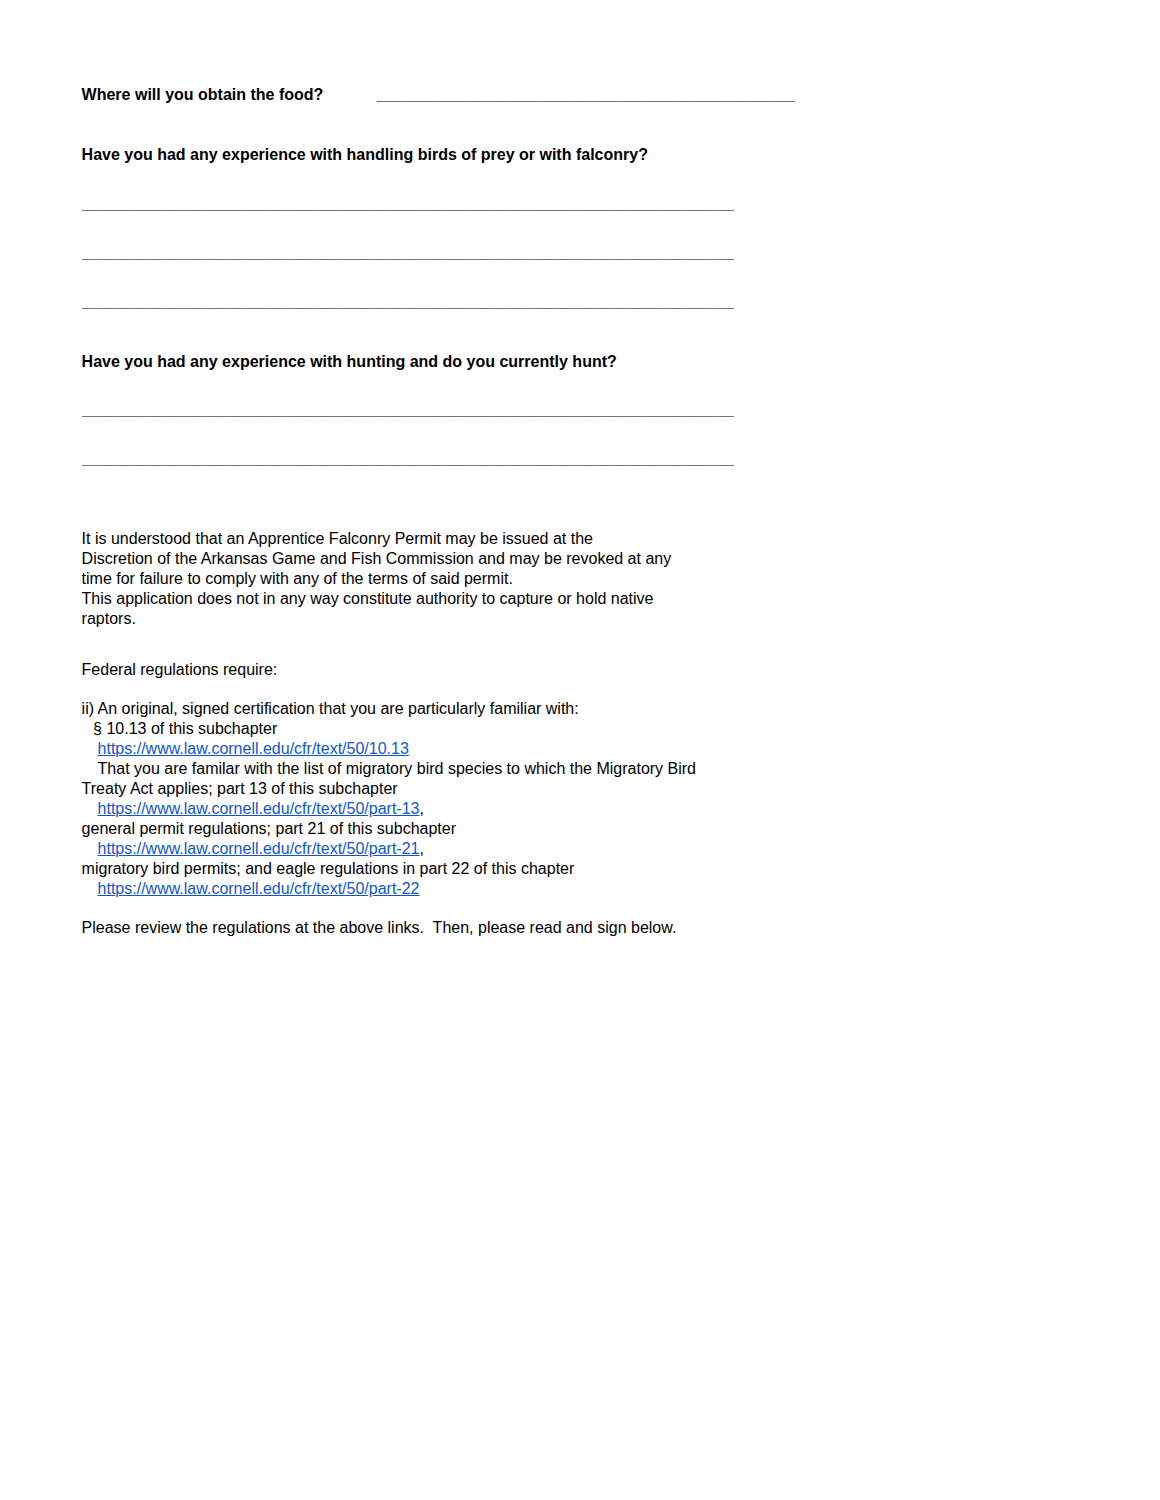Where will you obtain the food? _______________________________________________
Have you had any experience with handling birds of prey or with falconry?
_______________________________________________________________________________
_______________________________________________________________________________
_______________________________________________________________________________
Have you had any experience with hunting and do you currently hunt?
_______________________________________________________________________________
_______________________________________________________________________________
It is understood that an Apprentice Falconry Permit may be issued at the
Discretion of the Arkansas Game and Fish Commission and may be revoked at any
time for failure to comply with any of the terms of said permit.
This application does not in any way constitute authority to capture or hold native
raptors.
Federal regulations require:
ii) An original, signed certification that you are particularly familiar with:
§ 10.13 of this subchapter
https://www.law.cornell.edu/cfr/text/50/10.13
That you are familar with the list of migratory bird species to which the Migratory Bird
Treaty Act applies; part 13 of this subchapter
https://www.law.cornell.edu/cfr/text/50/part-13,
general permit regulations; part 21 of this subchapter
https://www.law.cornell.edu/cfr/text/50/part-21,
migratory bird permits; and eagle regulations in part 22 of this chapter
https://www.law.cornell.edu/cfr/text/50/part-22
Please review the regulations at the above links. Then, please read and sign below.